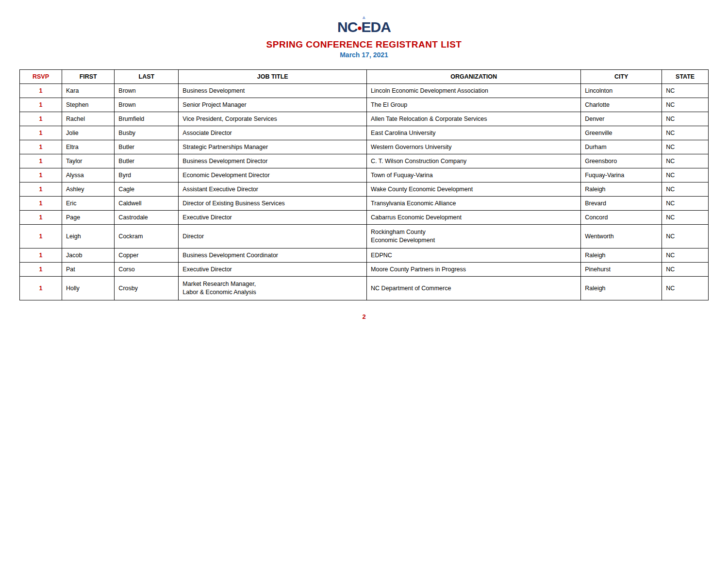▴ NC•EDA
SPRING CONFERENCE REGISTRANT LIST
March 17, 2021
| RSVP | FIRST | LAST | JOB TITLE | ORGANIZATION | CITY | STATE |
| --- | --- | --- | --- | --- | --- | --- |
| 1 | Kara | Brown | Business Development | Lincoln Economic Development Association | Lincolnton | NC |
| 1 | Stephen | Brown | Senior Project Manager | The EI Group | Charlotte | NC |
| 1 | Rachel | Brumfield | Vice President, Corporate Services | Allen Tate Relocation & Corporate Services | Denver | NC |
| 1 | Jolie | Busby | Associate Director | East Carolina University | Greenville | NC |
| 1 | Eltra | Butler | Strategic Partnerships Manager | Western Governors University | Durham | NC |
| 1 | Taylor | Butler | Business Development Director | C. T. Wilson Construction Company | Greensboro | NC |
| 1 | Alyssa | Byrd | Economic Development Director | Town of Fuquay-Varina | Fuquay-Varina | NC |
| 1 | Ashley | Cagle | Assistant Executive Director | Wake County Economic Development | Raleigh | NC |
| 1 | Eric | Caldwell | Director of Existing Business Services | Transylvania Economic Alliance | Brevard | NC |
| 1 | Page | Castrodale | Executive Director | Cabarrus Economic Development | Concord | NC |
| 1 | Leigh | Cockram | Director | Rockingham County Economic Development | Wentworth | NC |
| 1 | Jacob | Copper | Business Development Coordinator | EDPNC | Raleigh | NC |
| 1 | Pat | Corso | Executive Director | Moore County Partners in Progress | Pinehurst | NC |
| 1 | Holly | Crosby | Market Research Manager, Labor & Economic Analysis | NC Department of Commerce | Raleigh | NC |
2